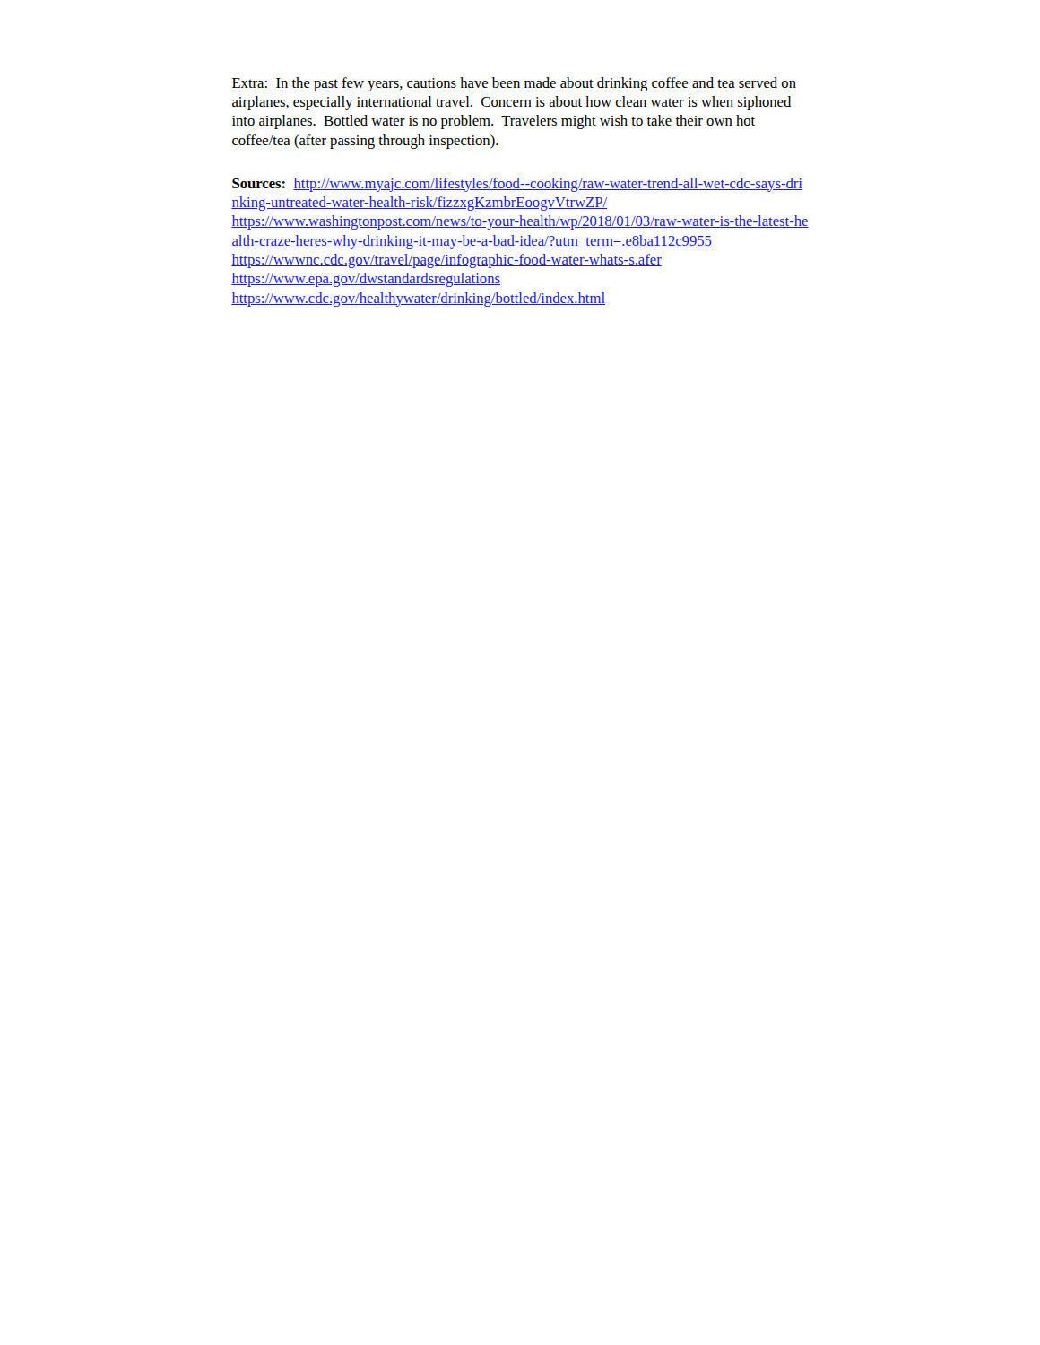Extra: In the past few years, cautions have been made about drinking coffee and tea served on airplanes, especially international travel. Concern is about how clean water is when siphoned into airplanes. Bottled water is no problem. Travelers might wish to take their own hot coffee/tea (after passing through inspection).
Sources: http://www.myajc.com/lifestyles/food--cooking/raw-water-trend-all-wet-cdc-says-drinking-untreated-water-health-risk/fizzxgKzmbrEoogvVtrwZP/
https://www.washingtonpost.com/news/to-your-health/wp/2018/01/03/raw-water-is-the-latest-health-craze-heres-why-drinking-it-may-be-a-bad-idea/?utm_term=.e8ba112c9955
https://wwwnc.cdc.gov/travel/page/infographic-food-water-whats-s.afer
https://www.epa.gov/dwstandardsregulations
https://www.cdc.gov/healthywater/drinking/bottled/index.html